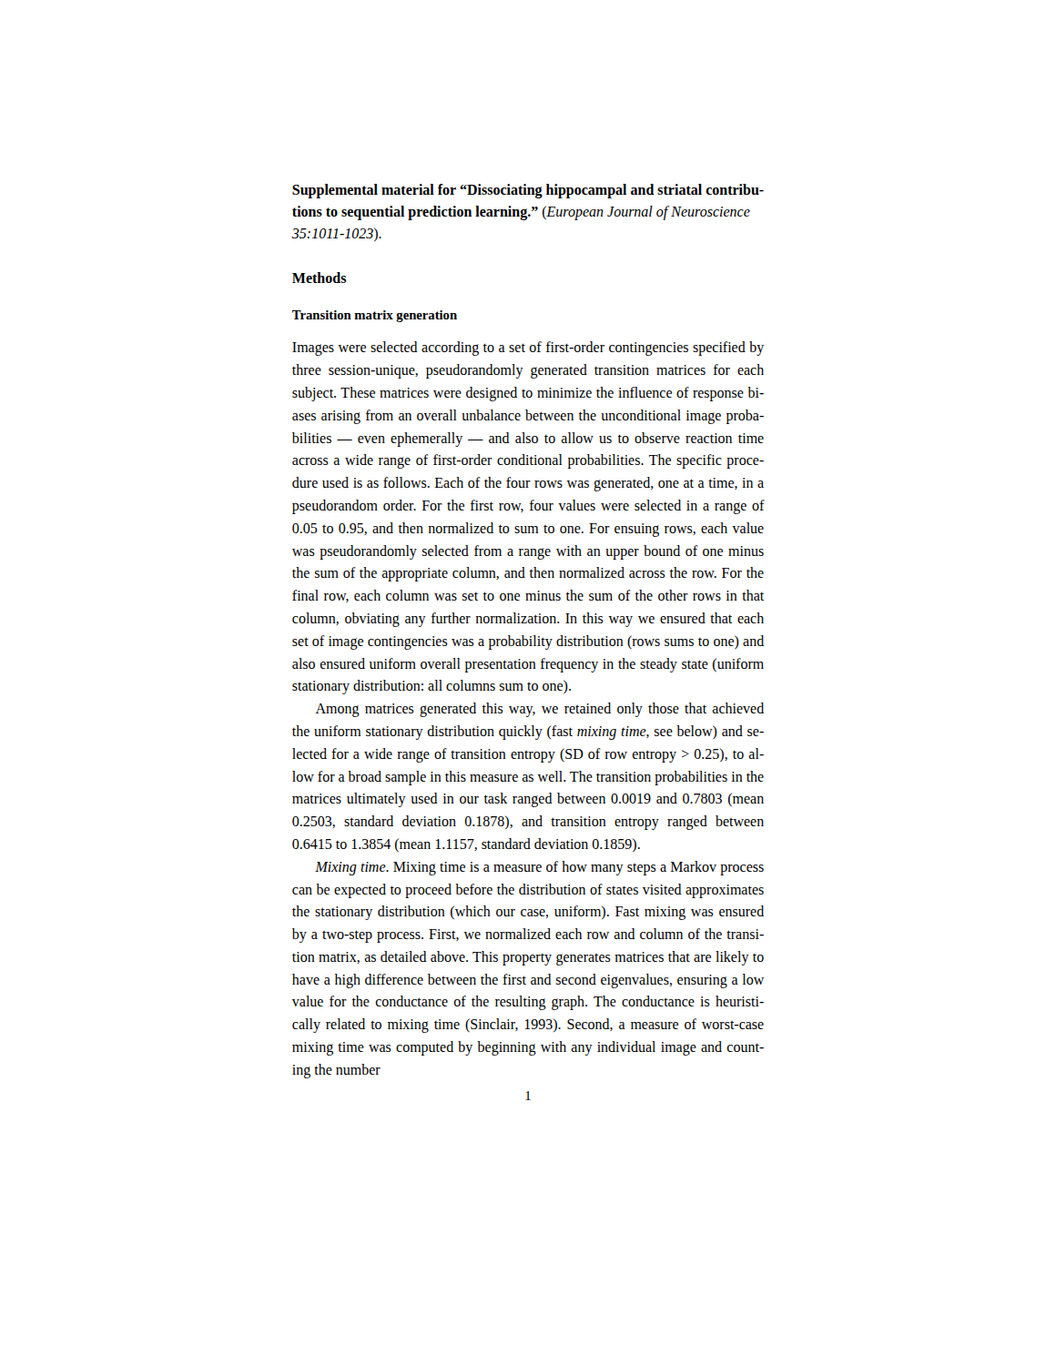Supplemental material for “Dissociating hippocampal and striatal contributions to sequential prediction learning.” (European Journal of Neuroscience 35:1011-1023).
Methods
Transition matrix generation
Images were selected according to a set of first-order contingencies specified by three session-unique, pseudorandomly generated transition matrices for each subject. These matrices were designed to minimize the influence of response biases arising from an overall unbalance between the unconditional image probabilities — even ephemerally — and also to allow us to observe reaction time across a wide range of first-order conditional probabilities. The specific procedure used is as follows. Each of the four rows was generated, one at a time, in a pseudorandom order. For the first row, four values were selected in a range of 0.05 to 0.95, and then normalized to sum to one. For ensuing rows, each value was pseudorandomly selected from a range with an upper bound of one minus the sum of the appropriate column, and then normalized across the row. For the final row, each column was set to one minus the sum of the other rows in that column, obviating any further normalization. In this way we ensured that each set of image contingencies was a probability distribution (rows sums to one) and also ensured uniform overall presentation frequency in the steady state (uniform stationary distribution: all columns sum to one).
Among matrices generated this way, we retained only those that achieved the uniform stationary distribution quickly (fast mixing time, see below) and selected for a wide range of transition entropy (SD of row entropy > 0.25), to allow for a broad sample in this measure as well. The transition probabilities in the matrices ultimately used in our task ranged between 0.0019 and 0.7803 (mean 0.2503, standard deviation 0.1878), and transition entropy ranged between 0.6415 to 1.3854 (mean 1.1157, standard deviation 0.1859).
Mixing time. Mixing time is a measure of how many steps a Markov process can be expected to proceed before the distribution of states visited approximates the stationary distribution (which our case, uniform). Fast mixing was ensured by a two-step process. First, we normalized each row and column of the transition matrix, as detailed above. This property generates matrices that are likely to have a high difference between the first and second eigenvalues, ensuring a low value for the conductance of the resulting graph. The conductance is heuristically related to mixing time (Sinclair, 1993). Second, a measure of worst-case mixing time was computed by beginning with any individual image and counting the number
1